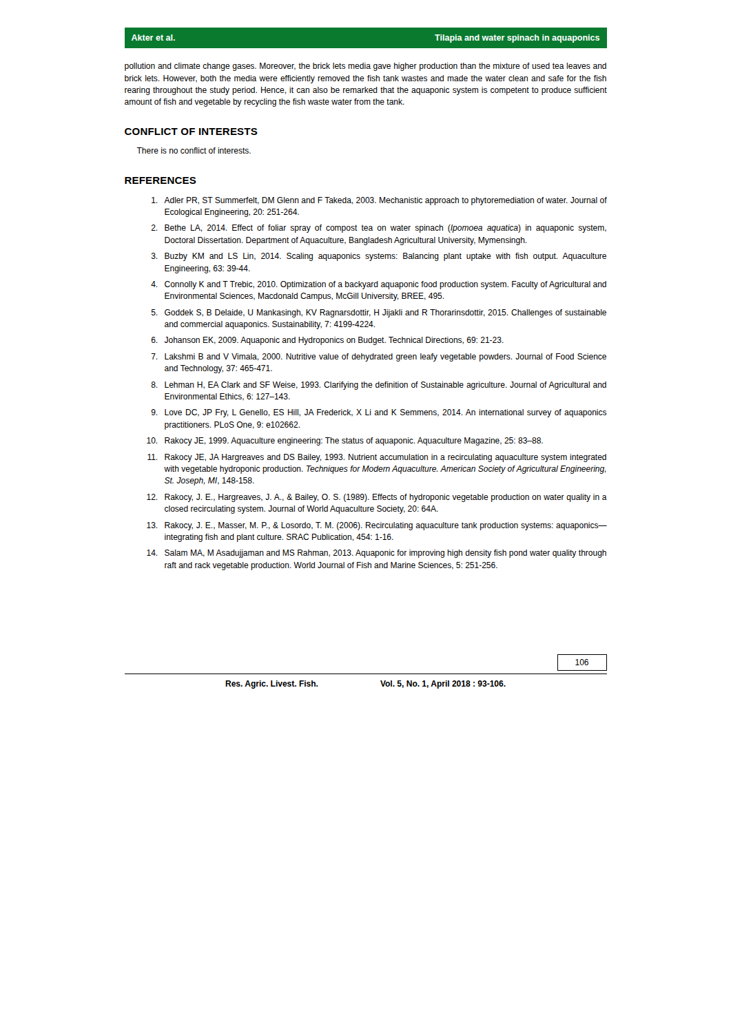Akter et al. Tilapia and water spinach in aquaponics
pollution and climate change gases. Moreover, the brick lets media gave higher production than the mixture of used tea leaves and brick lets. However, both the media were efficiently removed the fish tank wastes and made the water clean and safe for the fish rearing throughout the study period. Hence, it can also be remarked that the aquaponic system is competent to produce sufficient amount of fish and vegetable by recycling the fish waste water from the tank.
CONFLICT OF INTERESTS
There is no conflict of interests.
REFERENCES
Adler PR, ST Summerfelt, DM Glenn and F Takeda, 2003. Mechanistic approach to phytoremediation of water. Journal of Ecological Engineering, 20: 251-264.
Bethe LA, 2014. Effect of foliar spray of compost tea on water spinach (Ipomoea aquatica) in aquaponic system, Doctoral Dissertation. Department of Aquaculture, Bangladesh Agricultural University, Mymensingh.
Buzby KM and LS Lin, 2014. Scaling aquaponics systems: Balancing plant uptake with fish output. Aquaculture Engineering, 63: 39-44.
Connolly K and T Trebic, 2010. Optimization of a backyard aquaponic food production system. Faculty of Agricultural and Environmental Sciences, Macdonald Campus, McGill University, BREE, 495.
Goddek S, B Delaide, U Mankasingh, KV Ragnarsdottir, H Jijakli and R Thorarinsdottir, 2015. Challenges of sustainable and commercial aquaponics. Sustainability, 7: 4199-4224.
Johanson EK, 2009. Aquaponic and Hydroponics on Budget. Technical Directions, 69: 21-23.
Lakshmi B and V Vimala, 2000. Nutritive value of dehydrated green leafy vegetable powders. Journal of Food Science and Technology, 37: 465-471.
Lehman H, EA Clark and SF Weise, 1993. Clarifying the definition of Sustainable agriculture. Journal of Agricultural and Environmental Ethics, 6: 127–143.
Love DC, JP Fry, L Genello, ES Hill, JA Frederick, X Li and K Semmens, 2014. An international survey of aquaponics practitioners. PLoS One, 9: e102662.
Rakocy JE, 1999. Aquaculture engineering: The status of aquaponic. Aquaculture Magazine, 25: 83–88.
Rakocy JE, JA Hargreaves and DS Bailey, 1993. Nutrient accumulation in a recirculating aquaculture system integrated with vegetable hydroponic production. Techniques for Modern Aquaculture. American Society of Agricultural Engineering, St. Joseph, MI, 148-158.
Rakocy, J. E., Hargreaves, J. A., & Bailey, O. S. (1989). Effects of hydroponic vegetable production on water quality in a closed recirculating system. Journal of World Aquaculture Society, 20: 64A.
Rakocy, J. E., Masser, M. P., & Losordo, T. M. (2006). Recirculating aquaculture tank production systems: aquaponics—integrating fish and plant culture. SRAC Publication, 454: 1-16.
Salam MA, M Asadujjaman and MS Rahman, 2013. Aquaponic for improving high density fish pond water quality through raft and rack vegetable production. World Journal of Fish and Marine Sciences, 5: 251-256.
106
Res. Agric. Livest. Fish. Vol. 5, No. 1, April 2018 : 93-106.